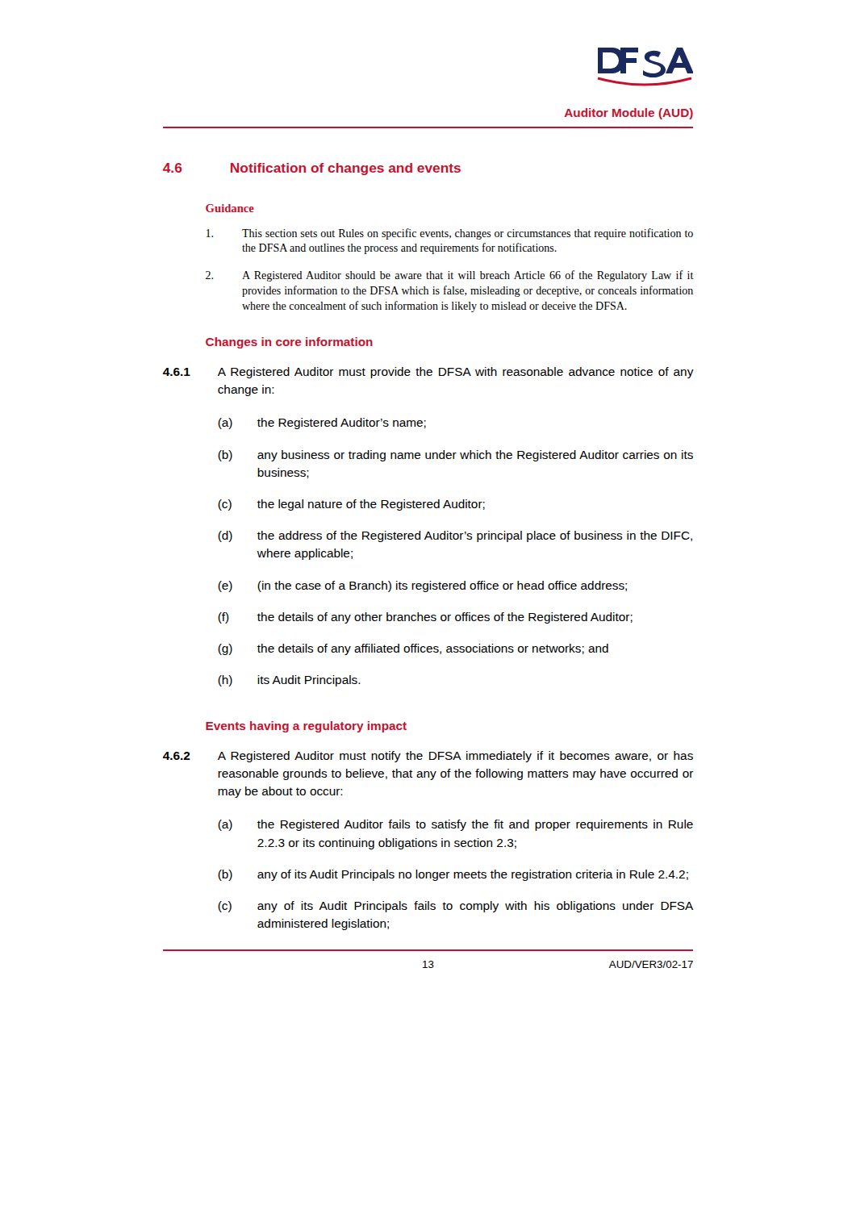Auditor Module (AUD)
4.6 Notification of changes and events
Guidance
1. This section sets out Rules on specific events, changes or circumstances that require notification to the DFSA and outlines the process and requirements for notifications.
2. A Registered Auditor should be aware that it will breach Article 66 of the Regulatory Law if it provides information to the DFSA which is false, misleading or deceptive, or conceals information where the concealment of such information is likely to mislead or deceive the DFSA.
Changes in core information
4.6.1
A Registered Auditor must provide the DFSA with reasonable advance notice of any change in:
(a) the Registered Auditor’s name;
(b) any business or trading name under which the Registered Auditor carries on its business;
(c) the legal nature of the Registered Auditor;
(d) the address of the Registered Auditor’s principal place of business in the DIFC, where applicable;
(e)(in the case of a Branch) its registered office or head office address;
(f) the details of any other branches or offices of the Registered Auditor;
(g) the details of any affiliated offices, associations or networks; and
(h) its Audit Principals.
Events having a regulatory impact
4.6.2
A Registered Auditor must notify the DFSA immediately if it becomes aware, or has reasonable grounds to believe, that any of the following matters may have occurred or may be about to occur:
(a) the Registered Auditor fails to satisfy the fit and proper requirements in Rule 2.2.3 or its continuing obligations in section 2.3;
(b) any of its Audit Principals no longer meets the registration criteria in Rule 2.4.2;
(c) any of its Audit Principals fails to comply with his obligations under DFSA administered legislation;
13
AUD/VER3/02-17